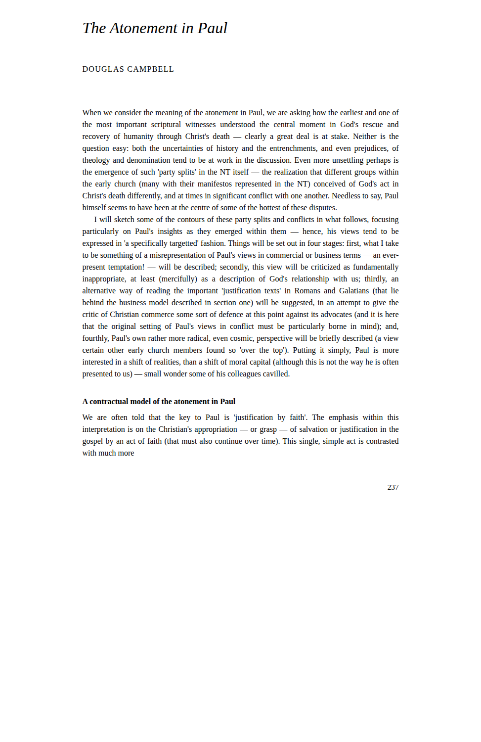The Atonement in Paul
Douglas Campbell
When we consider the meaning of the atonement in Paul, we are asking how the earliest and one of the most important scriptural witnesses understood the central moment in God's rescue and recovery of humanity through Christ's death — clearly a great deal is at stake. Neither is the question easy: both the uncertainties of history and the entrenchments, and even prejudices, of theology and denomination tend to be at work in the discussion. Even more unsettling perhaps is the emergence of such 'party splits' in the NT itself — the realization that different groups within the early church (many with their manifestos represented in the NT) conceived of God's act in Christ's death differently, and at times in significant conflict with one another. Needless to say, Paul himself seems to have been at the centre of some of the hottest of these disputes.
I will sketch some of the contours of these party splits and conflicts in what follows, focusing particularly on Paul's insights as they emerged within them — hence, his views tend to be expressed in 'a specifically targetted' fashion. Things will be set out in four stages: first, what I take to be something of a misrepresentation of Paul's views in commercial or business terms — an ever-present temptation! — will be described; secondly, this view will be criticized as fundamentally inappropriate, at least (mercifully) as a description of God's relationship with us; thirdly, an alternative way of reading the important 'justification texts' in Romans and Galatians (that lie behind the business model described in section one) will be suggested, in an attempt to give the critic of Christian commerce some sort of defence at this point against its advocates (and it is here that the original setting of Paul's views in conflict must be particularly borne in mind); and, fourthly, Paul's own rather more radical, even cosmic, perspective will be briefly described (a view certain other early church members found so 'over the top'). Putting it simply, Paul is more interested in a shift of realities, than a shift of moral capital (although this is not the way he is often presented to us) — small wonder some of his colleagues cavilled.
A contractual model of the atonement in Paul
We are often told that the key to Paul is 'justification by faith'. The emphasis within this interpretation is on the Christian's appropriation — or grasp — of salvation or justification in the gospel by an act of faith (that must also continue over time). This single, simple act is contrasted with much more
237